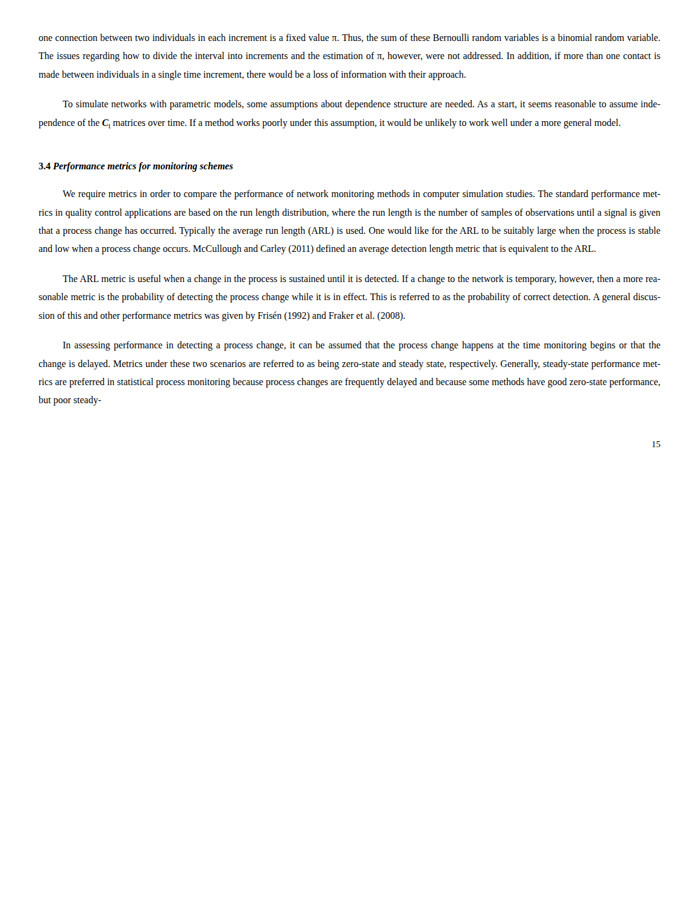one connection between two individuals in each increment is a fixed value π. Thus, the sum of these Bernoulli random variables is a binomial random variable. The issues regarding how to divide the interval into increments and the estimation of π, however, were not addressed. In addition, if more than one contact is made between individuals in a single time increment, there would be a loss of information with their approach.
To simulate networks with parametric models, some assumptions about dependence structure are needed. As a start, it seems reasonable to assume independence of the Ct matrices over time. If a method works poorly under this assumption, it would be unlikely to work well under a more general model.
3.4 Performance metrics for monitoring schemes
We require metrics in order to compare the performance of network monitoring methods in computer simulation studies. The standard performance metrics in quality control applications are based on the run length distribution, where the run length is the number of samples of observations until a signal is given that a process change has occurred. Typically the average run length (ARL) is used. One would like for the ARL to be suitably large when the process is stable and low when a process change occurs. McCullough and Carley (2011) defined an average detection length metric that is equivalent to the ARL.
The ARL metric is useful when a change in the process is sustained until it is detected. If a change to the network is temporary, however, then a more reasonable metric is the probability of detecting the process change while it is in effect. This is referred to as the probability of correct detection. A general discussion of this and other performance metrics was given by Frisén (1992) and Fraker et al. (2008).
In assessing performance in detecting a process change, it can be assumed that the process change happens at the time monitoring begins or that the change is delayed. Metrics under these two scenarios are referred to as being zero-state and steady state, respectively. Generally, steady-state performance metrics are preferred in statistical process monitoring because process changes are frequently delayed and because some methods have good zero-state performance, but poor steady-
15